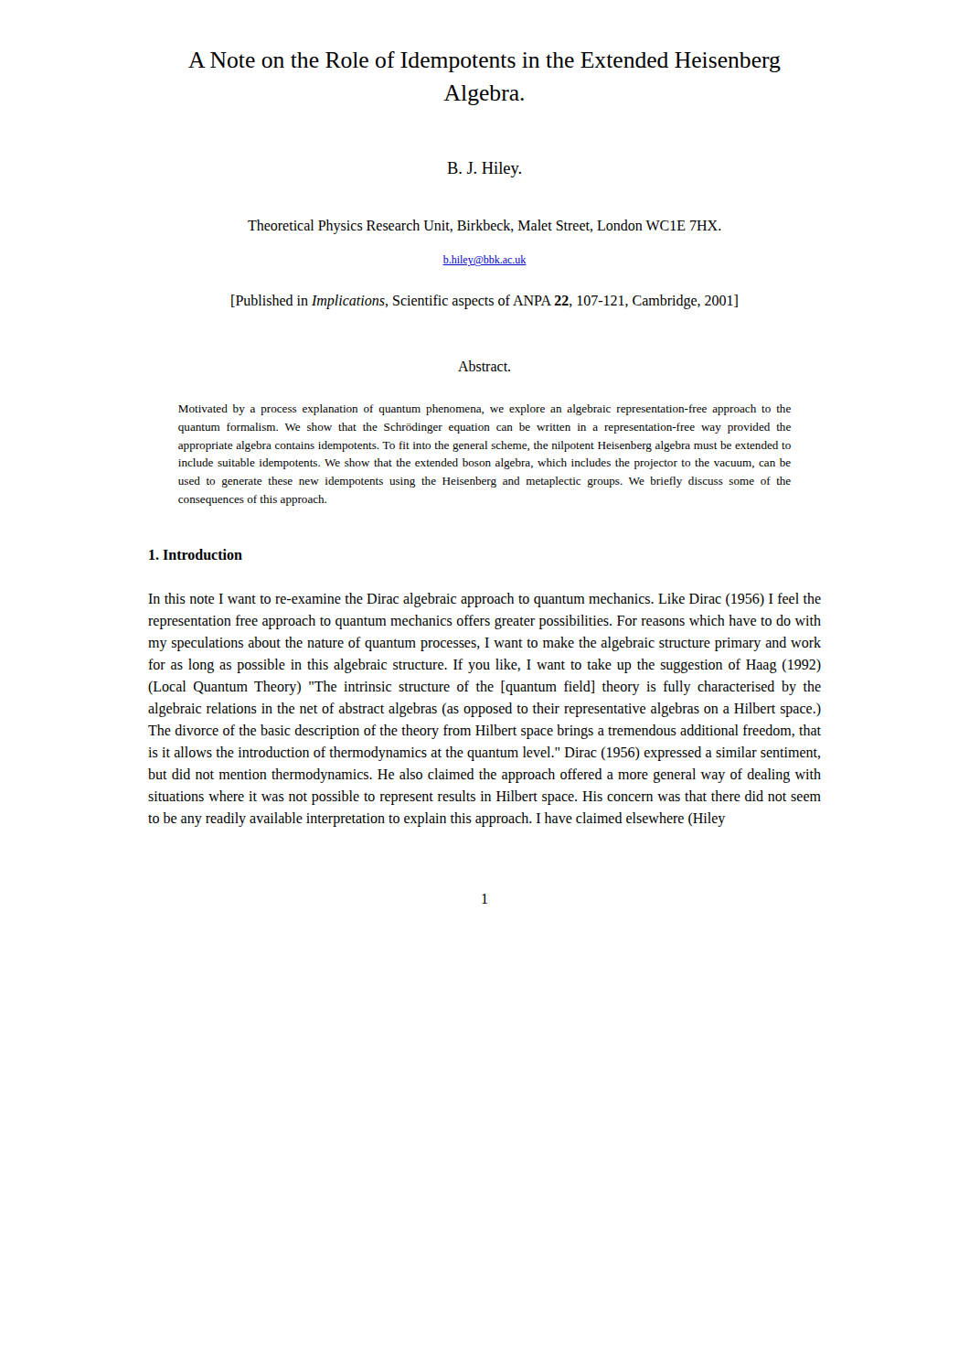A Note on the Role of Idempotents in the Extended Heisenberg Algebra.
B. J. Hiley.
Theoretical Physics Research Unit, Birkbeck, Malet Street, London WC1E 7HX.
b.hiley@bbk.ac.uk
[Published in Implications, Scientific aspects of ANPA 22, 107-121, Cambridge, 2001]
Abstract.
Motivated by a process explanation of quantum phenomena, we explore an algebraic representation-free approach to the quantum formalism. We show that the Schrödinger equation can be written in a representation-free way provided the appropriate algebra contains idempotents. To fit into the general scheme, the nilpotent Heisenberg algebra must be extended to include suitable idempotents. We show that the extended boson algebra, which includes the projector to the vacuum, can be used to generate these new idempotents using the Heisenberg and metaplectic groups. We briefly discuss some of the consequences of this approach.
1. Introduction
In this note I want to re-examine the Dirac algebraic approach to quantum mechanics. Like Dirac (1956) I feel the representation free approach to quantum mechanics offers greater possibilities. For reasons which have to do with my speculations about the nature of quantum processes, I want to make the algebraic structure primary and work for as long as possible in this algebraic structure. If you like, I want to take up the suggestion of Haag (1992) (Local Quantum Theory) "The intrinsic structure of the [quantum field] theory is fully characterised by the algebraic relations in the net of abstract algebras (as opposed to their representative algebras on a Hilbert space.) The divorce of the basic description of the theory from Hilbert space brings a tremendous additional freedom, that is it allows the introduction of thermodynamics at the quantum level." Dirac (1956) expressed a similar sentiment, but did not mention thermodynamics. He also claimed the approach offered a more general way of dealing with situations where it was not possible to represent results in Hilbert space. His concern was that there did not seem to be any readily available interpretation to explain this approach. I have claimed elsewhere (Hiley
1